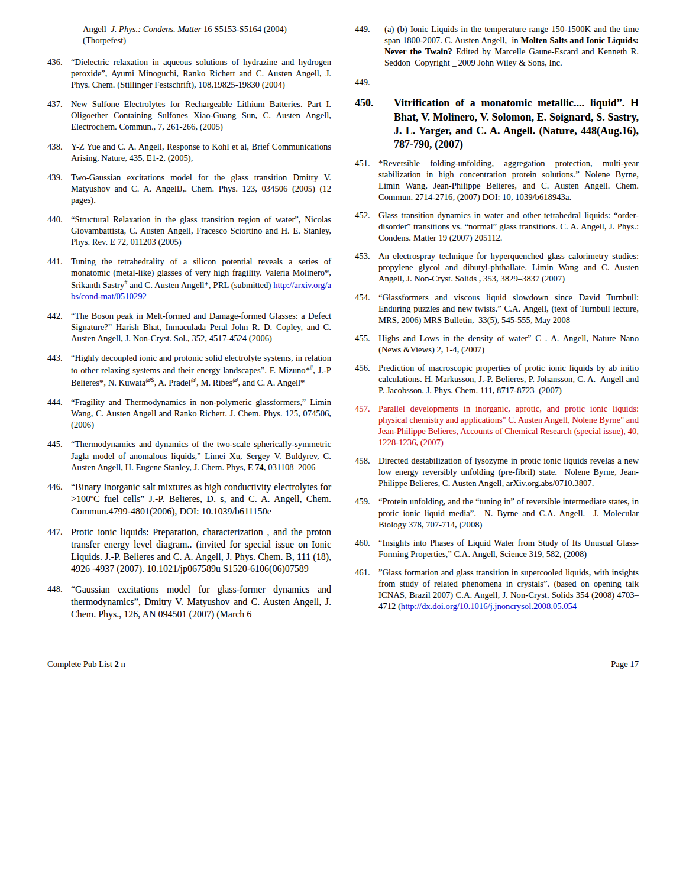Angell J. Phys.: Condens. Matter 16 S5153-S5164 (2004) (Thorpefest)
436.
“Dielectric relaxation in aqueous solutions of hydrazine and hydrogen peroxide”, Ayumi Minoguchi, Ranko Richert and C. Austen Angell, J. Phys. Chem. (Stillinger Festschrift), 108,19825-19830 (2004)
437.
New Sulfone Electrolytes for Rechargeable Lithium Batteries. Part I. Oligoether Containing Sulfones Xiao-Guang Sun, C. Austen Angell, Electrochem. Commun., 7, 261-266, (2005)
438.
Y-Z Yue and C. A. Angell, Response to Kohl et al, Brief Communications Arising, Nature, 435, E1-2, (2005),
439.
Two-Gaussian excitations model for the glass transition Dmitry V. Matyushov and C. A. AngellJ,. Chem. Phys. 123, 034506 (2005) (12 pages).
440.
“Structural Relaxation in the glass transition region of water”, Nicolas Giovambattista, C. Austen Angell, Fracesco Sciortino and H. E. Stanley, Phys. Rev. E 72, 011203 (2005)
441.
Tuning the tetrahedrality of a silicon potential reveals a series of monatomic (metal-like) glasses of very high fragility. Valeria Molinero*, Srikanth Sastry# and C. Austen Angell*, PRL (submitted) http://arxiv.org/abs/cond-mat/0510292
442.
“The Boson peak in Melt-formed and Damage-formed Glasses: a Defect Signature?” Harish Bhat, Inmaculada Peral John R. D. Copley, and C. Austen Angell, J. Non-Cryst. Sol., 352, 4517-4524 (2006)
443.
“Highly decoupled ionic and protonic solid electrolyte systems, in relation to other relaxing systems and their energy landscapes”. F. Mizuno*#, J.-P Belieres*, N. Kuwata@$, A. Pradel@, M. Ribes@, and C. A. Angell*
444.
“Fragility and Thermodynamics in non-polymeric glassformers,” Limin Wang, C. Austen Angell and Ranko Richert. J. Chem. Phys. 125, 074506, (2006)
445.
“Thermodynamics and dynamics of the two-scale spherically-symmetric Jagla model of anomalous liquids,” Limei Xu, Sergey V. Buldyrev, C. Austen Angell, H. Eugene Stanley, J. Chem. Phys, E 74, 031108 2006
446.
“Binary Inorganic salt mixtures as high conductivity electrolytes for >100ºC fuel cells” J.-P. Belieres, D. s, and C. A. Angell, Chem. Commun.4799-4801(2006), DOI: 10.1039/b611150e
447.
Protic ionic liquids: Preparation, characterization , and the proton transfer energy level diagram.. (invited for special issue on Ionic Liquids. J.-P. Belieres and C. A. Angell, J. Phys. Chem. B, 111 (18), 4926 -4937 (2007). 10.1021/jp067589u S1520-6106(06)07589
448.
“Gaussian excitations model for glass-former dynamics and thermodynamics”, Dmitry V. Matyushov and C. Austen Angell, J. Chem. Phys., 126, AN 094501 (2007) (March 6
449.
(a) (b) Ionic Liquids in the temperature range 150-1500K and the time span 1800-2007. C. Austen Angell, in Molten Salts and Ionic Liquids: Never the Twain? Edited by Marcelle Gaune-Escard and Kenneth R. Seddon Copyright _ 2009 John Wiley & Sons, Inc.
449.
450.
Vitrification of a monatomic metallic.... liquid”. H Bhat, V. Molinero, V. Solomon, E. Soignard, S. Sastry, J. L. Yarger, and C. A. Angell. (Nature, 448(Aug.16), 787-790, (2007)
451.
*Reversible folding-unfolding, aggregation protection, multi-year stabilization in high concentration protein solutions.” Nolene Byrne, Limin Wang, Jean-Philippe Belieres, and C. Austen Angell. Chem. Commun. 2714-2716, (2007) DOI: 10, 1039/b618943a.
452.
Glass transition dynamics in water and other tetrahedral liquids: “order-disorder” transitions vs. “normal” glass transitions. C. A. Angell, J. Phys.: Condens. Matter 19 (2007) 205112.
453.
An electrospray technique for hyperquenched glass calorimetry studies: propylene glycol and dibutyl-phthallate. Limin Wang and C. Austen Angell, J. Non-Cryst. Solids , 353, 3829–3837 (2007)
454.
“Glassformers and viscous liquid slowdown since David Turnbull: Enduring puzzles and new twists.” C.A. Angell, (text of Turnbull lecture, MRS, 2006) MRS Bulletin, 33(5), 545-555, May 2008
455.
Highs and Lows in the density of water” C . A. Angell, Nature Nano (News &Views) 2, 1-4, (2007)
456.
Prediction of macroscopic properties of protic ionic liquids by ab initio calculations. H. Markusson, J.-P. Belieres, P. Johansson, C. A. Angell and P. Jacobsson. J. Phys. Chem. 111, 8717-8723 (2007)
457.
Parallel developments in inorganic, aprotic, and protic ionic liquids: physical chemistry and applications" C. Austen Angell, Nolene Byrne" and Jean-Philippe Belieres, Accounts of Chemical Research (special issue), 40, 1228-1236, (2007)
458.
Directed destabilization of lysozyme in protic ionic liquids revelas a new low energy reversibly unfolding (pre-fibril) state. Nolene Byrne, Jean-Philippe Belieres, C. Austen Angell, arXiv.org.abs/0710.3807.
459.
“Protein unfolding, and the “tuning in” of reversible intermediate states, in protic ionic liquid media”. N. Byrne and C.A. Angell. J. Molecular Biology 378, 707-714, (2008)
460.
“Insights into Phases of Liquid Water from Study of Its Unusual Glass-Forming Properties,” C.A. Angell, Science 319, 582, (2008)
461.
”Glass formation and glass transition in supercooled liquids, with insights from study of related phenomena in crystals”. (based on opening talk ICNAS, Brazil 2007) C.A. Angell, J. Non-Cryst. Solids 354 (2008) 4703–4712 (http://dx.doi.org/10.1016/j.jnoncrysol.2008.05.054
Complete Pub List 2 n
Page 17